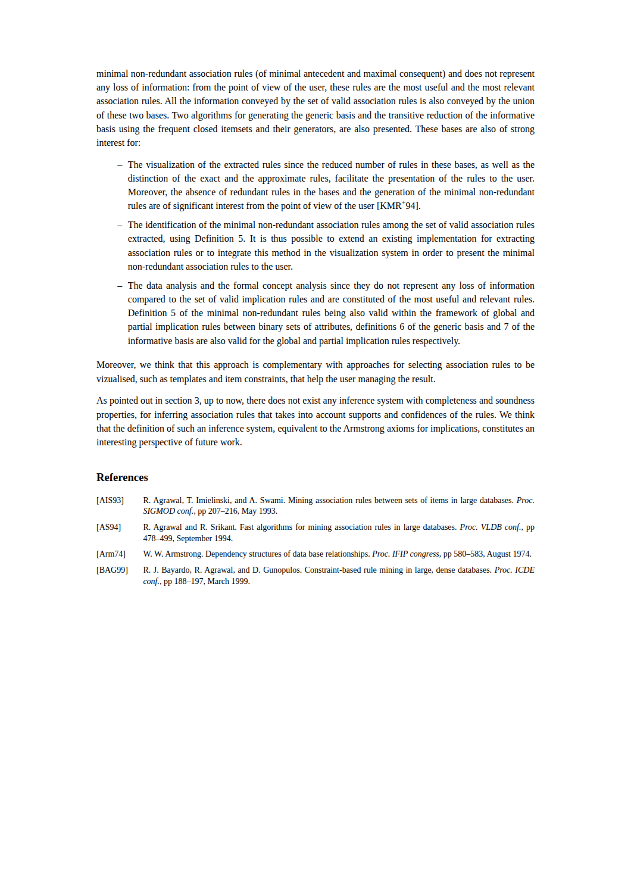minimal non-redundant association rules (of minimal antecedent and maximal consequent) and does not represent any loss of information: from the point of view of the user, these rules are the most useful and the most relevant association rules. All the information conveyed by the set of valid association rules is also conveyed by the union of these two bases. Two algorithms for generating the generic basis and the transitive reduction of the informative basis using the frequent closed itemsets and their generators, are also presented. These bases are also of strong interest for:
The visualization of the extracted rules since the reduced number of rules in these bases, as well as the distinction of the exact and the approximate rules, facilitate the presentation of the rules to the user. Moreover, the absence of redundant rules in the bases and the generation of the minimal non-redundant rules are of significant interest from the point of view of the user [KMR+94].
The identification of the minimal non-redundant association rules among the set of valid association rules extracted, using Definition 5. It is thus possible to extend an existing implementation for extracting association rules or to integrate this method in the visualization system in order to present the minimal non-redundant association rules to the user.
The data analysis and the formal concept analysis since they do not represent any loss of information compared to the set of valid implication rules and are constituted of the most useful and relevant rules. Definition 5 of the minimal non-redundant rules being also valid within the framework of global and partial implication rules between binary sets of attributes, definitions 6 of the generic basis and 7 of the informative basis are also valid for the global and partial implication rules respectively.
Moreover, we think that this approach is complementary with approaches for selecting association rules to be vizualised, such as templates and item constraints, that help the user managing the result.
As pointed out in section 3, up to now, there does not exist any inference system with completeness and soundness properties, for inferring association rules that takes into account supports and confidences of the rules. We think that the definition of such an inference system, equivalent to the Armstrong axioms for implications, constitutes an interesting perspective of future work.
References
[AIS93]
R. Agrawal, T. Imielinski, and A. Swami. Mining association rules between sets of items in large databases. Proc. SIGMOD conf., pp 207–216, May 1993.
[AS94]
R. Agrawal and R. Srikant. Fast algorithms for mining association rules in large databases. Proc. VLDB conf., pp 478–499, September 1994.
[Arm74]
W. W. Armstrong. Dependency structures of data base relationships. Proc. IFIP congress, pp 580–583, August 1974.
[BAG99]
R. J. Bayardo, R. Agrawal, and D. Gunopulos. Constraint-based rule mining in large, dense databases. Proc. ICDE conf., pp 188–197, March 1999.